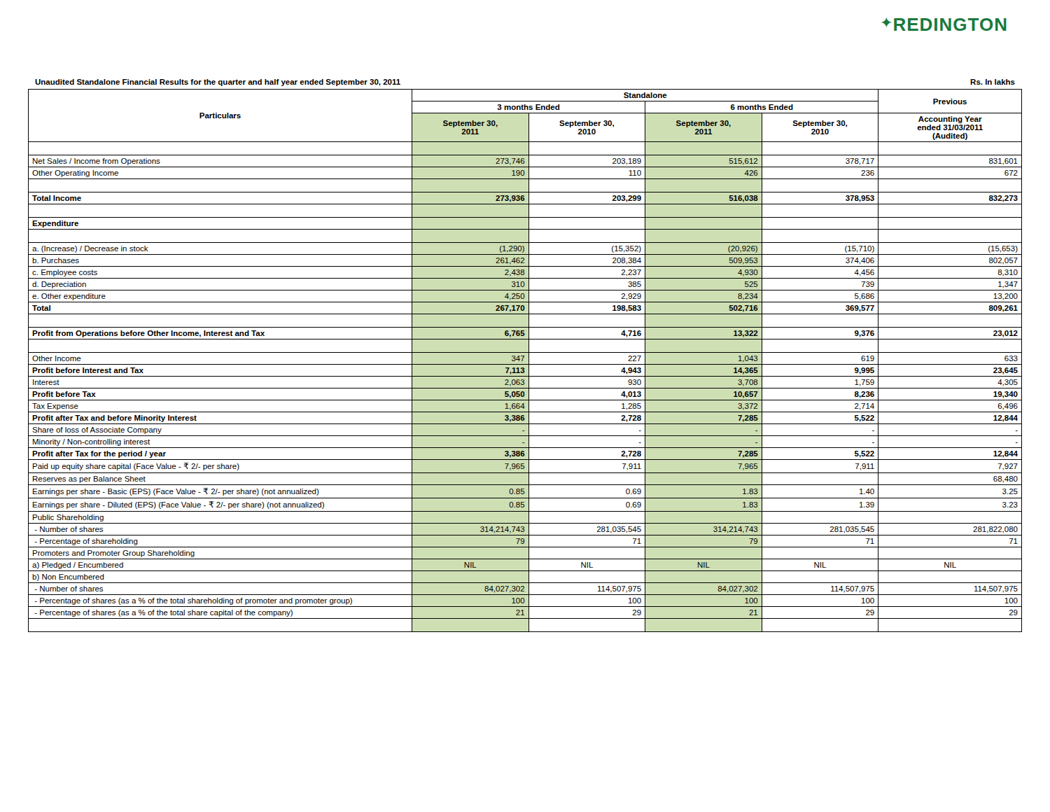✦REDINGTON
Unaudited Standalone Financial Results for the quarter and half year ended September 30, 2011
Rs. In lakhs
| Particulars | Standalone | Previous |
| --- | --- | --- |
| 3 months Ended | 6 months Ended |
| September 30, 2011 | September 30, 2010 | September 30, 2011 | September 30, 2010 | Accounting Year ended 31/03/2011 (Audited) |
| Net Sales / Income from Operations | 273,746 | 203,189 | 515,612 | 378,717 | 831,601 |
| Other Operating Income | 190 | 110 | 426 | 236 | 672 |
| Total Income | 273,936 | 203,299 | 516,038 | 378,953 | 832,273 |
| Expenditure | | | | | |
| a. (Increase) / Decrease in stock | (1,290) | (15,352) | (20,926) | (15,710) | (15,653) |
| b. Purchases | 261,462 | 208,384 | 509,953 | 374,406 | 802,057 |
| c. Employee costs | 2,438 | 2,237 | 4,930 | 4,456 | 8,310 |
| d. Depreciation | 310 | 385 | 525 | 739 | 1,347 |
| e. Other expenditure | 4,250 | 2,929 | 8,234 | 5,686 | 13,200 |
| Total | 267,170 | 198,583 | 502,716 | 369,577 | 809,261 |
| Profit from Operations before Other Income, Interest and Tax | 6,765 | 4,716 | 13,322 | 9,376 | 23,012 |
| Other Income | 347 | 227 | 1,043 | 619 | 633 |
| Profit before Interest and Tax | 7,113 | 4,943 | 14,365 | 9,995 | 23,645 |
| Interest | 2,063 | 930 | 3,708 | 1,759 | 4,305 |
| Profit before Tax | 5,050 | 4,013 | 10,657 | 8,236 | 19,340 |
| Tax Expense | 1,664 | 1,285 | 3,372 | 2,714 | 6,496 |
| Profit after Tax and before Minority Interest | 3,386 | 2,728 | 7,285 | 5,522 | 12,844 |
| Share of loss of Associate Company | - | - | - | - | - |
| Minority / Non-controlling interest | - | - | - | - | - |
| Profit after Tax for the period / year | 3,386 | 2,728 | 7,285 | 5,522 | 12,844 |
| Paid up equity share capital (Face Value - ₹ 2/- per share) | 7,965 | 7,911 | 7,965 | 7,911 | 7,927 |
| Reserves as per Balance Sheet | | | | | 68,480 |
| Earnings per share - Basic (EPS) (Face Value - ₹ 2/- per share) (not annualized) | 0.85 | 0.69 | 1.83 | 1.40 | 3.25 |
| Earnings per share - Diluted (EPS) (Face Value - ₹ 2/- per share) (not annualized) | 0.85 | 0.69 | 1.83 | 1.39 | 3.23 |
| Public Shareholding | | | | | |
| - Number of shares | 314,214,743 | 281,035,545 | 314,214,743 | 281,035,545 | 281,822,080 |
| - Percentage of shareholding | 79 | 71 | 79 | 71 | 71 |
| Promoters and Promoter Group Shareholding | | | | | |
| a) Pledged / Encumbered | NIL | NIL | NIL | NIL | NIL |
| b) Non Encumbered | | | | | |
| - Number of shares | 84,027,302 | 114,507,975 | 84,027,302 | 114,507,975 | 114,507,975 |
| - Percentage of shares (as a % of the total shareholding of promoter and promoter group) | 100 | 100 | 100 | 100 | 100 |
| - Percentage of shares (as a % of the total share capital of the company) | 21 | 29 | 21 | 29 | 29 |